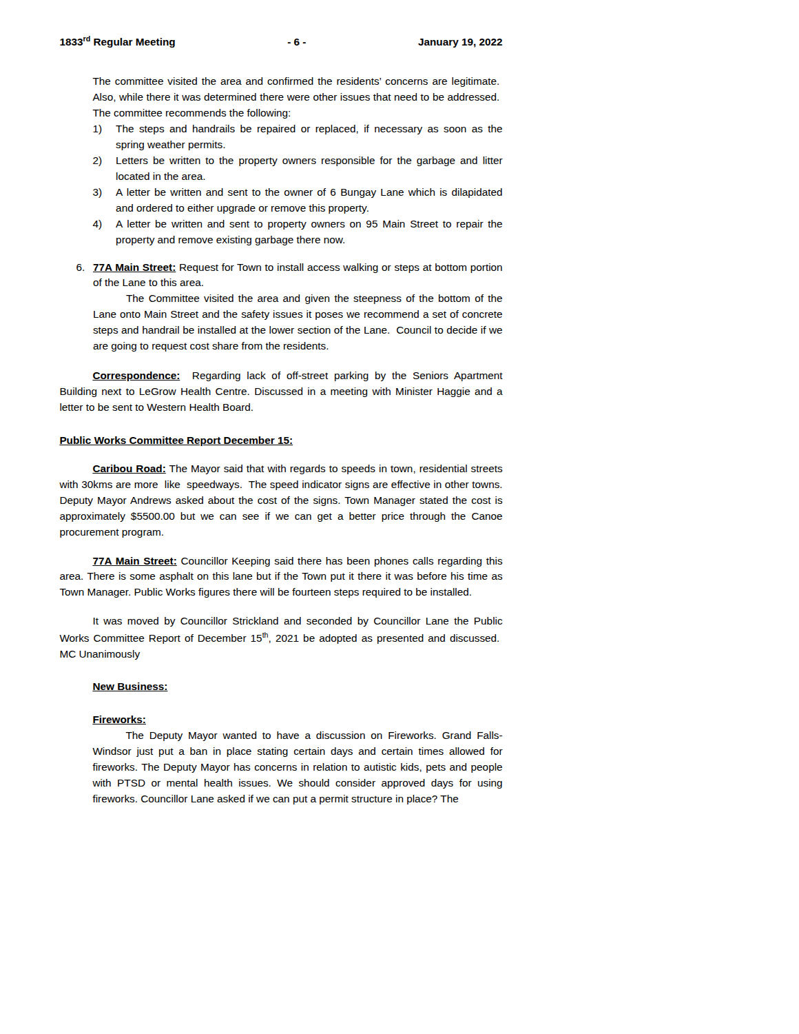1833rd Regular Meeting
- 6 -
January 19, 2022
The committee visited the area and confirmed the residents’ concerns are legitimate. Also, while there it was determined there were other issues that need to be addressed. The committee recommends the following:
1) The steps and handrails be repaired or replaced, if necessary as soon as the spring weather permits.
2) Letters be written to the property owners responsible for the garbage and litter located in the area.
3) A letter be written and sent to the owner of 6 Bungay Lane which is dilapidated and ordered to either upgrade or remove this property.
4) A letter be written and sent to property owners on 95 Main Street to repair the property and remove existing garbage there now.
6. 77A Main Street: Request for Town to install access walking or steps at bottom portion of the Lane to this area.
The Committee visited the area and given the steepness of the bottom of the Lane onto Main Street and the safety issues it poses we recommend a set of concrete steps and handrail be installed at the lower section of the Lane. Council to decide if we are going to request cost share from the residents.
Correspondence: Regarding lack of off-street parking by the Seniors Apartment Building next to LeGrow Health Centre. Discussed in a meeting with Minister Haggie and a letter to be sent to Western Health Board.
Public Works Committee Report December 15:
Caribou Road: The Mayor said that with regards to speeds in town, residential streets with 30kms are more like speedways. The speed indicator signs are effective in other towns. Deputy Mayor Andrews asked about the cost of the signs. Town Manager stated the cost is approximately $5500.00 but we can see if we can get a better price through the Canoe procurement program.
77A Main Street: Councillor Keeping said there has been phones calls regarding this area. There is some asphalt on this lane but if the Town put it there it was before his time as Town Manager. Public Works figures there will be fourteen steps required to be installed.
It was moved by Councillor Strickland and seconded by Councillor Lane the Public Works Committee Report of December 15th, 2021 be adopted as presented and discussed. MC Unanimously
New Business:
Fireworks:
The Deputy Mayor wanted to have a discussion on Fireworks. Grand Falls-Windsor just put a ban in place stating certain days and certain times allowed for fireworks. The Deputy Mayor has concerns in relation to autistic kids, pets and people with PTSD or mental health issues. We should consider approved days for using fireworks. Councillor Lane asked if we can put a permit structure in place? The